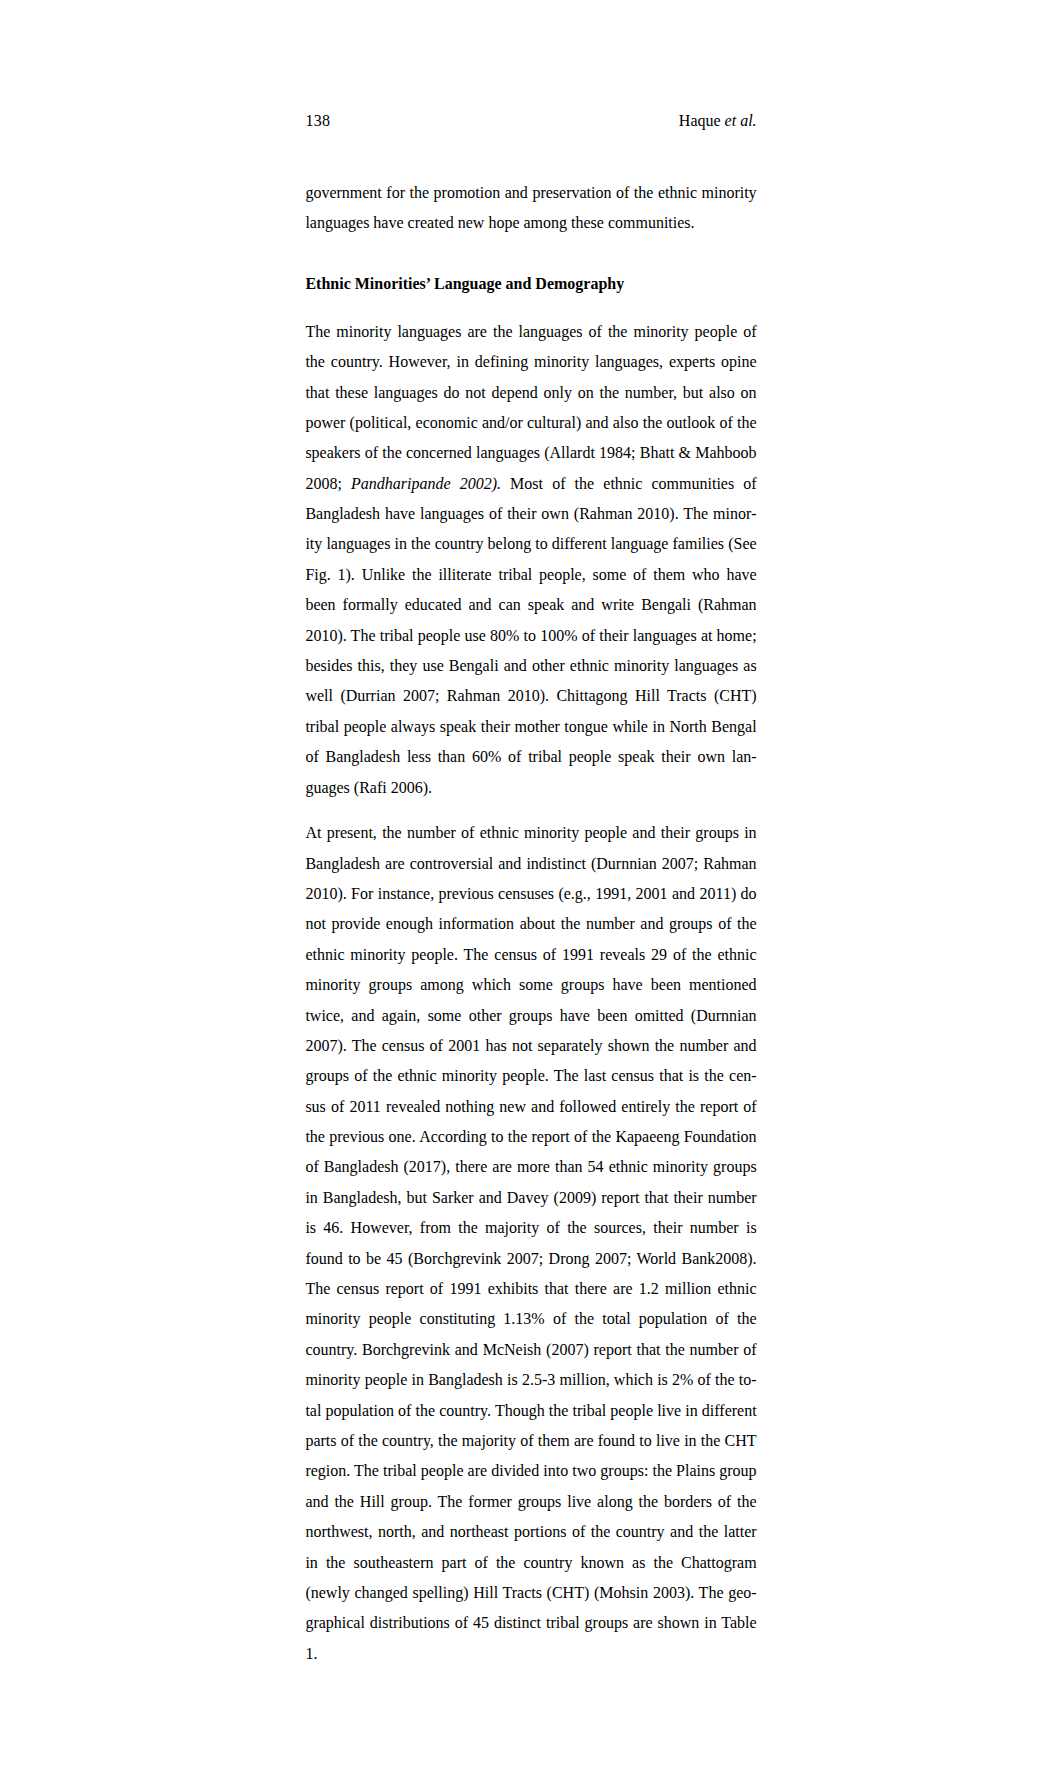138 Haque et al.
government for the promotion and preservation of the ethnic minority languages have created new hope among these communities.
Ethnic Minorities’ Language and Demography
The minority languages are the languages of the minority people of the country. However, in defining minority languages, experts opine that these languages do not depend only on the number, but also on power (political, economic and/or cultural) and also the outlook of the speakers of the concerned languages (Allardt 1984; Bhatt & Mahboob 2008; Pandharipande 2002). Most of the ethnic communities of Bangladesh have languages of their own (Rahman 2010). The minority languages in the country belong to different language families (See Fig. 1). Unlike the illiterate tribal people, some of them who have been formally educated and can speak and write Bengali (Rahman 2010). The tribal people use 80% to 100% of their languages at home; besides this, they use Bengali and other ethnic minority languages as well (Durrian 2007; Rahman 2010). Chittagong Hill Tracts (CHT) tribal people always speak their mother tongue while in North Bengal of Bangladesh less than 60% of tribal people speak their own languages (Rafi 2006).
At present, the number of ethnic minority people and their groups in Bangladesh are controversial and indistinct (Durnnian 2007; Rahman 2010). For instance, previous censuses (e.g., 1991, 2001 and 2011) do not provide enough information about the number and groups of the ethnic minority people. The census of 1991 reveals 29 of the ethnic minority groups among which some groups have been mentioned twice, and again, some other groups have been omitted (Durnnian 2007). The census of 2001 has not separately shown the number and groups of the ethnic minority people. The last census that is the census of 2011 revealed nothing new and followed entirely the report of the previous one. According to the report of the Kapaeeng Foundation of Bangladesh (2017), there are more than 54 ethnic minority groups in Bangladesh, but Sarker and Davey (2009) report that their number is 46. However, from the majority of the sources, their number is found to be 45 (Borchgrevink 2007; Drong 2007; World Bank2008). The census report of 1991 exhibits that there are 1.2 million ethnic minority people constituting 1.13% of the total population of the country. Borchgrevink and McNeish (2007) report that the number of minority people in Bangladesh is 2.5-3 million, which is 2% of the total population of the country. Though the tribal people live in different parts of the country, the majority of them are found to live in the CHT region. The tribal people are divided into two groups: the Plains group and the Hill group. The former groups live along the borders of the northwest, north, and northeast portions of the country and the latter in the southeastern part of the country known as the Chattogram (newly changed spelling) Hill Tracts (CHT) (Mohsin 2003). The geographical distributions of 45 distinct tribal groups are shown in Table 1.